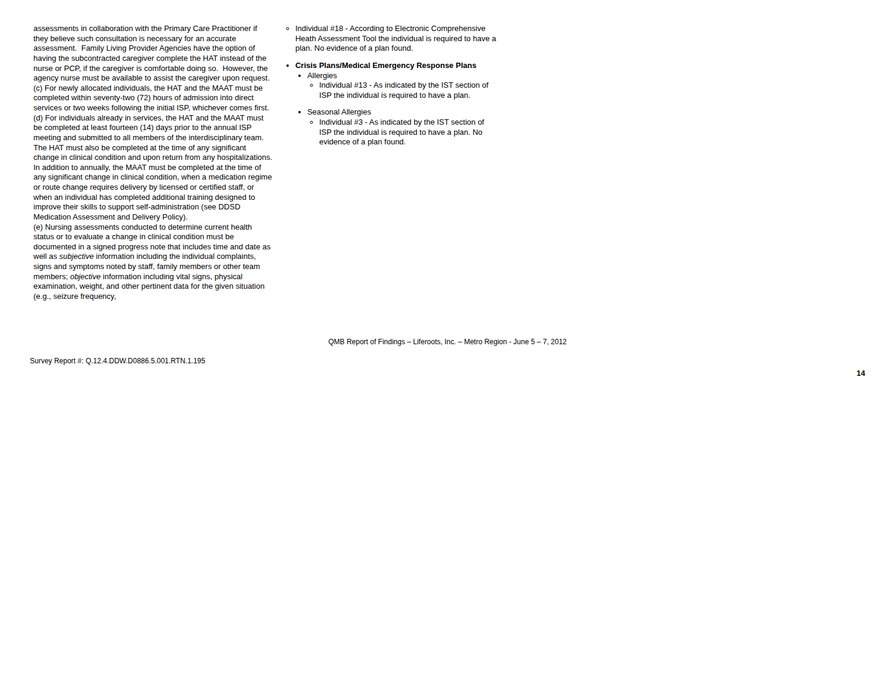| assessments in collaboration with the Primary Care Practitioner if they believe such consultation is necessary for an accurate assessment. Family Living Provider Agencies have the option of having the subcontracted caregiver complete the HAT instead of the nurse or PCP, if the caregiver is comfortable doing so. However, the agency nurse must be available to assist the caregiver upon request. (c) For newly allocated individuals, the HAT and the MAAT must be completed within seventy-two (72) hours of admission into direct services or two weeks following the initial ISP, whichever comes first. (d) For individuals already in services, the HAT and the MAAT must be completed at least fourteen (14) days prior to the annual ISP meeting and submitted to all members of the interdisciplinary team. The HAT must also be completed at the time of any significant change in clinical condition and upon return from any hospitalizations. In addition to annually, the MAAT must be completed at the time of any significant change in clinical condition, when a medication regime or route change requires delivery by licensed or certified staff, or when an individual has completed additional training designed to improve their skills to support self-administration (see DDSD Medication Assessment and Delivery Policy). (e) Nursing assessments conducted to determine current health status or to evaluate a change in clinical condition must be documented in a signed progress note that includes time and date as well as subjective information including the individual complaints, signs and symptoms noted by staff, family members or other team members; objective information including vital signs, physical examination, weight, and other pertinent data for the given situation (e.g., seizure frequency, | Individual #18 - According to Electronic Comprehensive Heath Assessment Tool the individual is required to have a plan. No evidence of a plan found. Crisis Plans/Medical Emergency Response Plans Allergies Individual #13 - As indicated by the IST section of ISP the individual is required to have a plan. Seasonal Allergies Individual #3 - As indicated by the IST section of ISP the individual is required to have a plan. No evidence of a plan found. | | |
QMB Report of Findings – Liferoots, Inc. – Metro Region - June 5 – 7, 2012
Survey Report #: Q.12.4.DDW.D0886.5.001.RTN.1.195
14